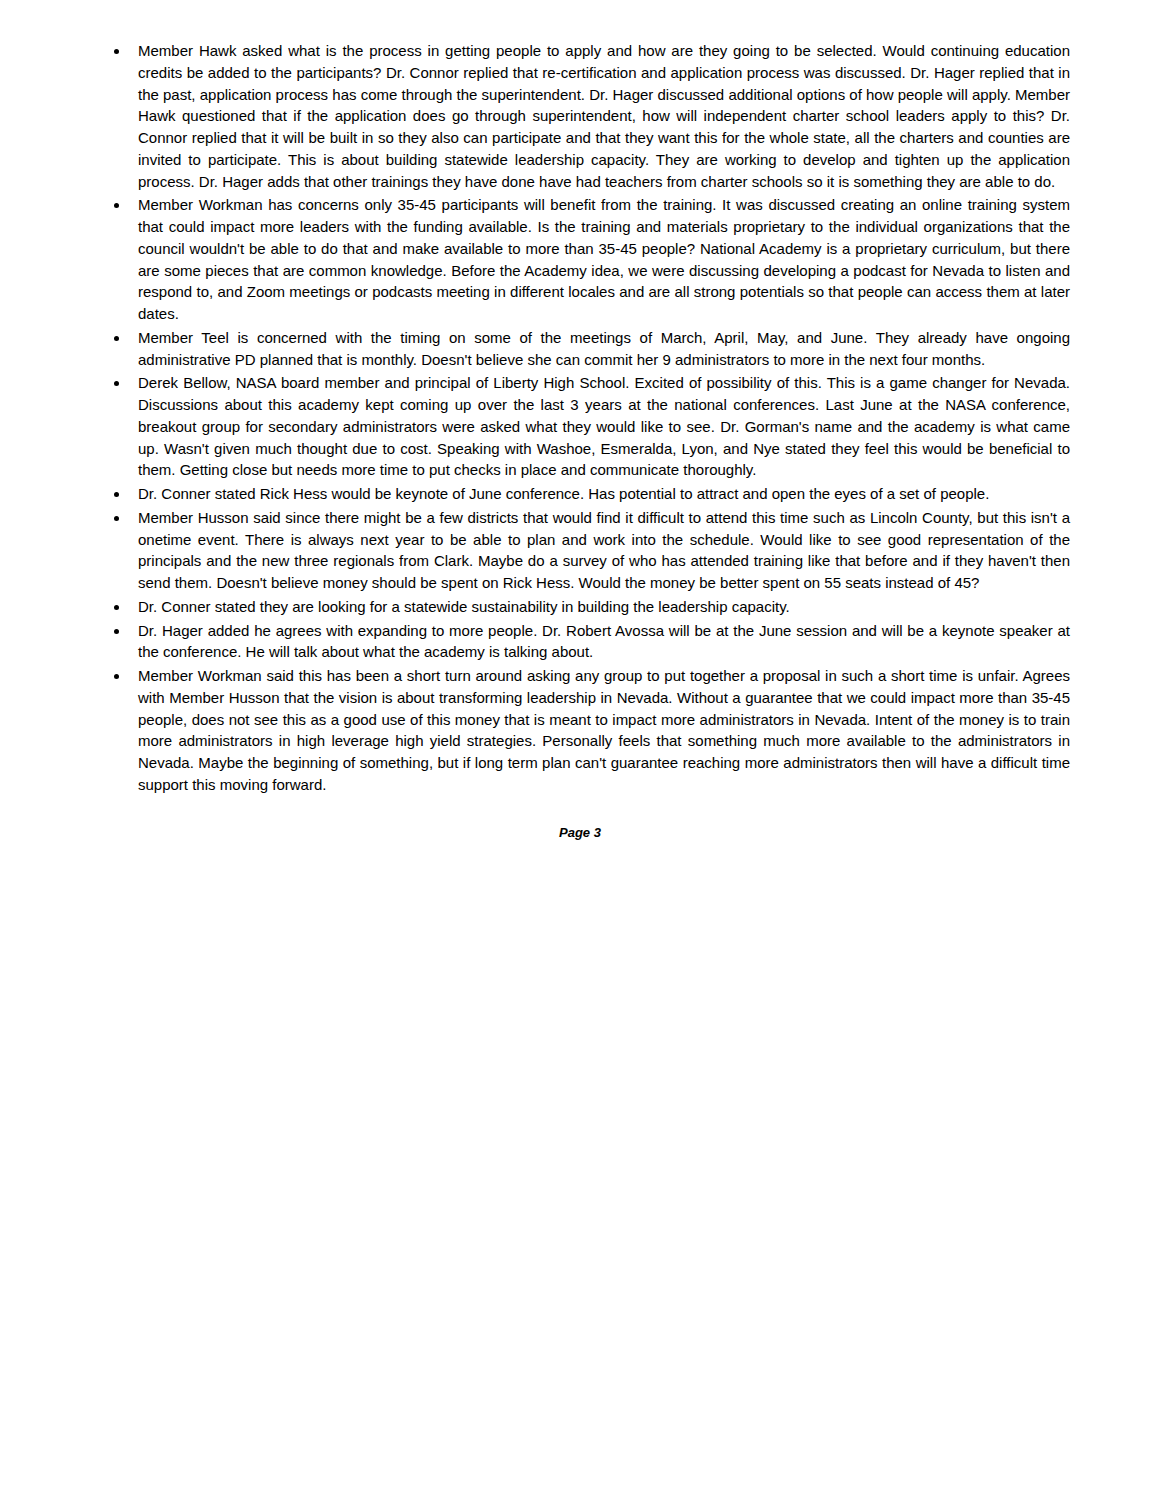Member Hawk asked what is the process in getting people to apply and how are they going to be selected. Would continuing education credits be added to the participants? Dr. Connor replied that re-certification and application process was discussed. Dr. Hager replied that in the past, application process has come through the superintendent. Dr. Hager discussed additional options of how people will apply. Member Hawk questioned that if the application does go through superintendent, how will independent charter school leaders apply to this? Dr. Connor replied that it will be built in so they also can participate and that they want this for the whole state, all the charters and counties are invited to participate. This is about building statewide leadership capacity. They are working to develop and tighten up the application process. Dr. Hager adds that other trainings they have done have had teachers from charter schools so it is something they are able to do.
Member Workman has concerns only 35-45 participants will benefit from the training. It was discussed creating an online training system that could impact more leaders with the funding available. Is the training and materials proprietary to the individual organizations that the council wouldn't be able to do that and make available to more than 35-45 people? National Academy is a proprietary curriculum, but there are some pieces that are common knowledge. Before the Academy idea, we were discussing developing a podcast for Nevada to listen and respond to, and Zoom meetings or podcasts meeting in different locales and are all strong potentials so that people can access them at later dates.
Member Teel is concerned with the timing on some of the meetings of March, April, May, and June. They already have ongoing administrative PD planned that is monthly. Doesn't believe she can commit her 9 administrators to more in the next four months.
Derek Bellow, NASA board member and principal of Liberty High School. Excited of possibility of this. This is a game changer for Nevada. Discussions about this academy kept coming up over the last 3 years at the national conferences. Last June at the NASA conference, breakout group for secondary administrators were asked what they would like to see. Dr. Gorman's name and the academy is what came up. Wasn't given much thought due to cost. Speaking with Washoe, Esmeralda, Lyon, and Nye stated they feel this would be beneficial to them. Getting close but needs more time to put checks in place and communicate thoroughly.
Dr. Conner stated Rick Hess would be keynote of June conference. Has potential to attract and open the eyes of a set of people.
Member Husson said since there might be a few districts that would find it difficult to attend this time such as Lincoln County, but this isn't a onetime event. There is always next year to be able to plan and work into the schedule. Would like to see good representation of the principals and the new three regionals from Clark. Maybe do a survey of who has attended training like that before and if they haven't then send them. Doesn't believe money should be spent on Rick Hess. Would the money be better spent on 55 seats instead of 45?
Dr. Conner stated they are looking for a statewide sustainability in building the leadership capacity.
Dr. Hager added he agrees with expanding to more people. Dr. Robert Avossa will be at the June session and will be a keynote speaker at the conference. He will talk about what the academy is talking about.
Member Workman said this has been a short turn around asking any group to put together a proposal in such a short time is unfair. Agrees with Member Husson that the vision is about transforming leadership in Nevada. Without a guarantee that we could impact more than 35-45 people, does not see this as a good use of this money that is meant to impact more administrators in Nevada. Intent of the money is to train more administrators in high leverage high yield strategies. Personally feels that something much more available to the administrators in Nevada. Maybe the beginning of something, but if long term plan can't guarantee reaching more administrators then will have a difficult time support this moving forward.
Page 3